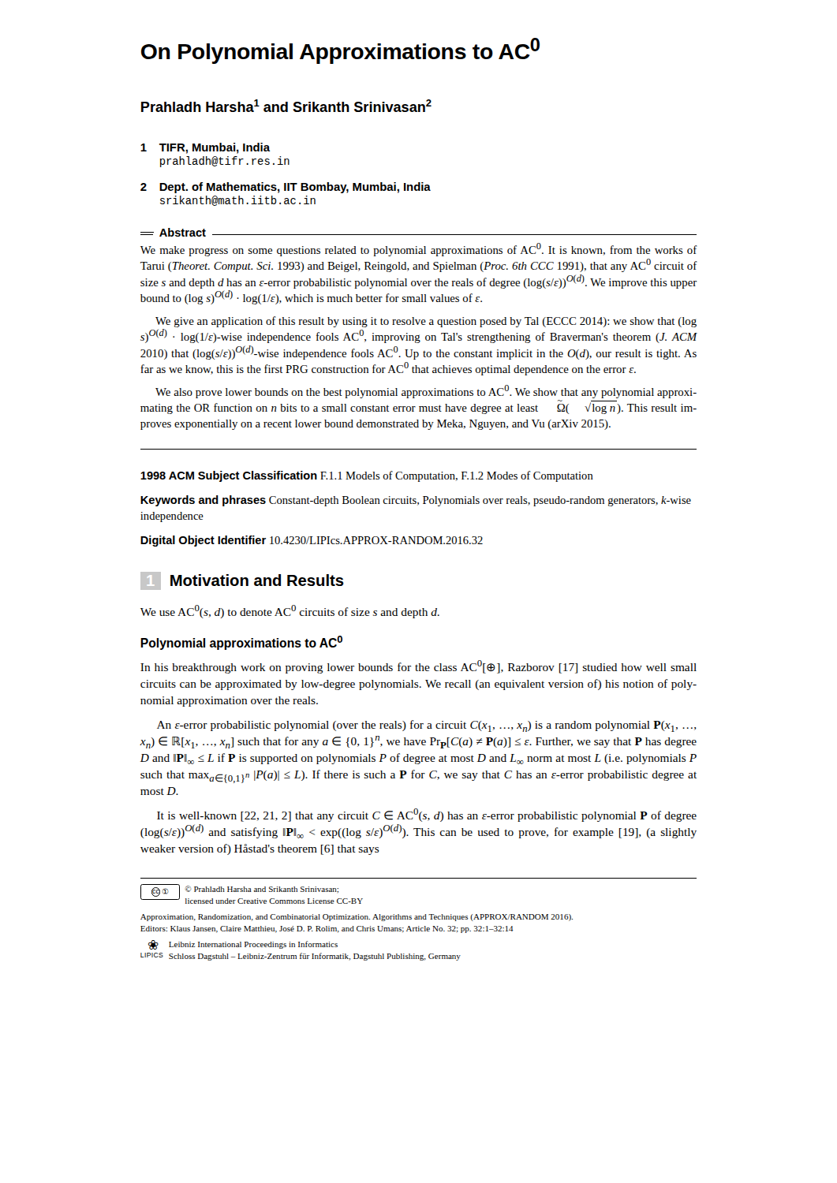On Polynomial Approximations to AC0
Prahladh Harsha1 and Srikanth Srinivasan2
1 TIFR, Mumbai, India prahladh@tifr.res.in
2 Dept. of Mathematics, IIT Bombay, Mumbai, India srikanth@math.iitb.ac.in
Abstract
We make progress on some questions related to polynomial approximations of AC0. It is known, from the works of Tarui (Theoret. Comput. Sci. 1993) and Beigel, Reingold, and Spielman (Proc. 6th CCC 1991), that any AC0 circuit of size s and depth d has an ε-error probabilistic polynomial over the reals of degree (log(s/ε))O(d). We improve this upper bound to (log s)O(d) · log(1/ε), which is much better for small values of ε.
We give an application of this result by using it to resolve a question posed by Tal (ECCC 2014): we show that (log s)O(d) · log(1/ε)-wise independence fools AC0, improving on Tal's strengthening of Braverman's theorem (J. ACM 2010) that (log(s/ε))O(d)-wise independence fools AC0. Up to the constant implicit in the O(d), our result is tight. As far as we know, this is the first PRG construction for AC0 that achieves optimal dependence on the error ε.
We also prove lower bounds on the best polynomial approximations to AC0. We show that any polynomial approximating the OR function on n bits to a small constant error must have degree at least ~Ω(√log n). This result improves exponentially on a recent lower bound demonstrated by Meka, Nguyen, and Vu (arXiv 2015).
1998 ACM Subject Classification F.1.1 Models of Computation, F.1.2 Modes of Computation
Keywords and phrases Constant-depth Boolean circuits, Polynomials over reals, pseudo-random generators, k-wise independence
Digital Object Identifier 10.4230/LIPIcs.APPROX-RANDOM.2016.32
1 Motivation and Results
We use AC0(s, d) to denote AC0 circuits of size s and depth d.
Polynomial approximations to AC0
In his breakthrough work on proving lower bounds for the class AC0[⊕], Razborov [17] studied how well small circuits can be approximated by low-degree polynomials. We recall (an equivalent version of) his notion of polynomial approximation over the reals.
An ε-error probabilistic polynomial (over the reals) for a circuit C(x1, …, xn) is a random polynomial P(x1, …, xn) ∈ ℝ[x1, …, xn] such that for any a ∈ {0, 1}n, we have PrP[C(a) ≠ P(a)] ≤ ε. Further, we say that P has degree D and ‖P‖∞ ≤ L if P is supported on polynomials P of degree at most D and L∞ norm at most L (i.e. polynomials P such that maxa∈{0,1}n |P(a)| ≤ L). If there is such a P for C, we say that C has an ε-error probabilistic degree at most D.
It is well-known [22, 21, 2] that any circuit C ∈ AC0(s, d) has an ε-error probabilistic polynomial P of degree (log(s/ε))O(d) and satisfying ‖P‖∞ < exp((log s/ε)O(d)). This can be used to prove, for example [19], (a slightly weaker version of) Håstad's theorem [6] that says
cc ①
© Prahladh Harsha and Srikanth Srinivasan;
licensed under Creative Commons License CC-BY
Approximation, Randomization, and Combinatorial Optimization. Algorithms and Techniques (APPROX/RANDOM 2016).
Editors: Klaus Jansen, Claire Matthieu, José D. P. Rolim, and Chris Umans; Article No. 32; pp. 32:1–32:14
❀ LIPICS
Leibniz International Proceedings in Informatics
Schloss Dagstuhl – Leibniz-Zentrum für Informatik, Dagstuhl Publishing, Germany